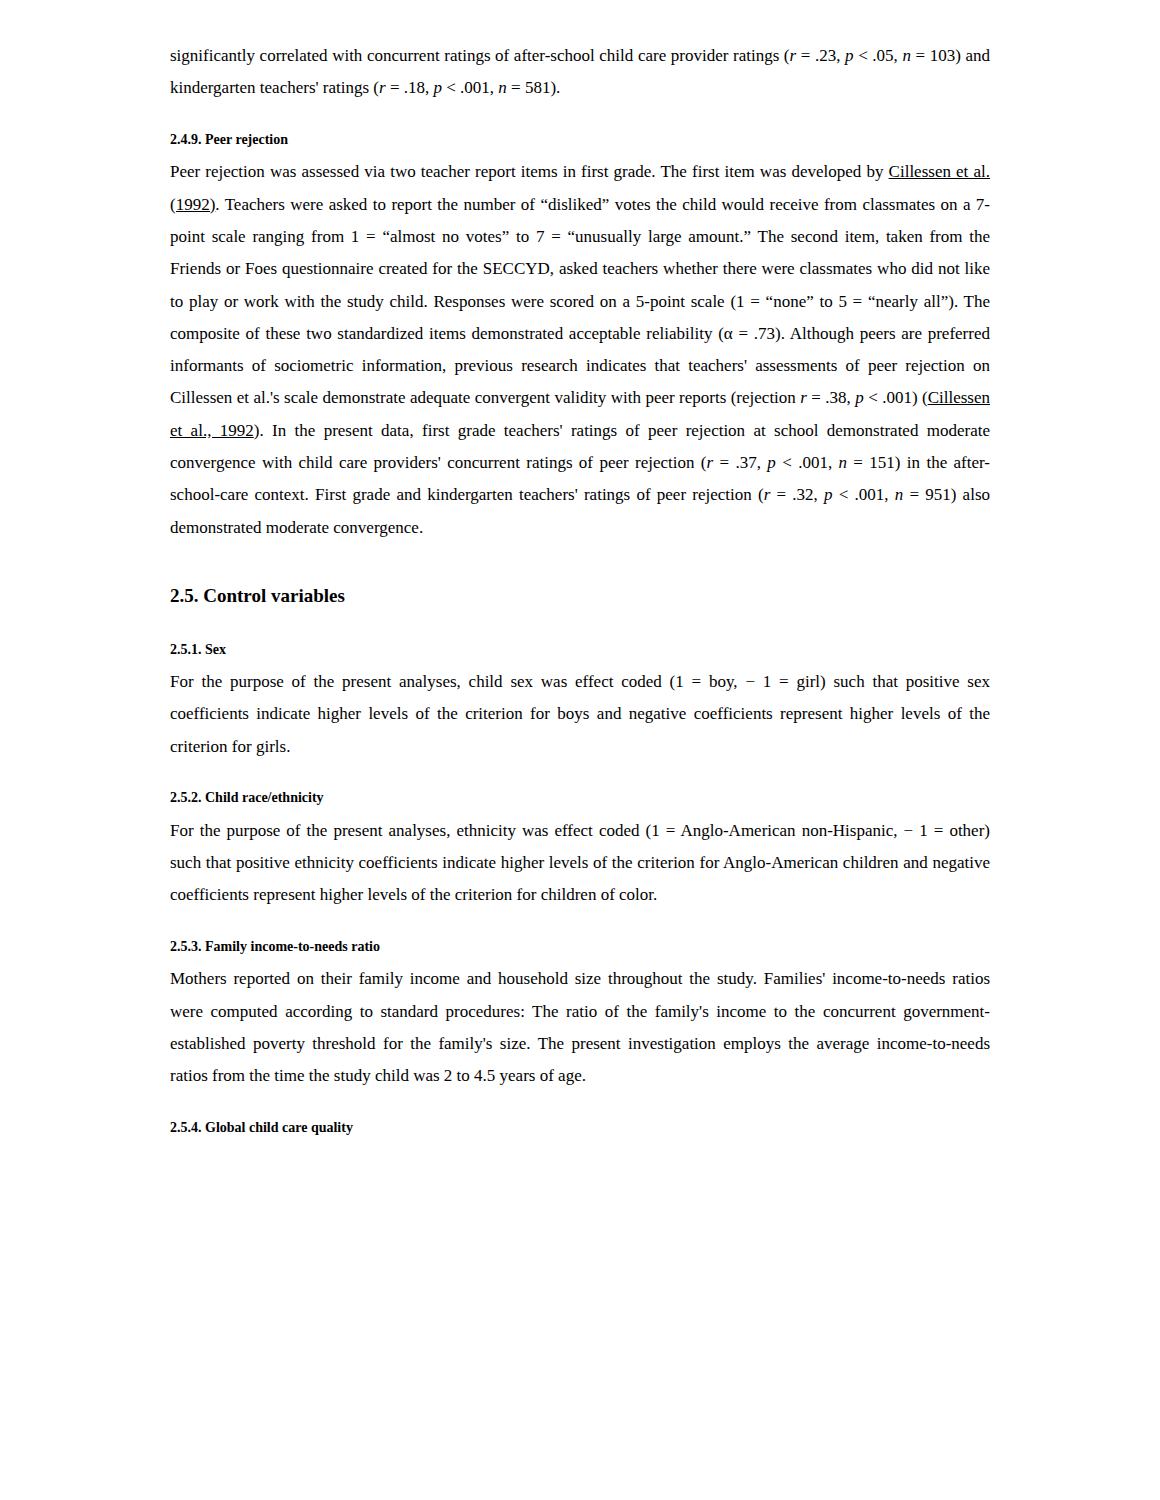significantly correlated with concurrent ratings of after-school child care provider ratings (r = .23, p < .05, n = 103) and kindergarten teachers' ratings (r = .18, p < .001, n = 581).
2.4.9. Peer rejection
Peer rejection was assessed via two teacher report items in first grade. The first item was developed by Cillessen et al. (1992). Teachers were asked to report the number of “disliked” votes the child would receive from classmates on a 7-point scale ranging from 1 = “almost no votes” to 7 = “unusually large amount.” The second item, taken from the Friends or Foes questionnaire created for the SECCYD, asked teachers whether there were classmates who did not like to play or work with the study child. Responses were scored on a 5-point scale (1 = “none” to 5 = “nearly all”). The composite of these two standardized items demonstrated acceptable reliability (α = .73). Although peers are preferred informants of sociometric information, previous research indicates that teachers' assessments of peer rejection on Cillessen et al.'s scale demonstrate adequate convergent validity with peer reports (rejection r = .38, p < .001) (Cillessen et al., 1992). In the present data, first grade teachers' ratings of peer rejection at school demonstrated moderate convergence with child care providers' concurrent ratings of peer rejection (r = .37, p < .001, n = 151) in the after-school-care context. First grade and kindergarten teachers' ratings of peer rejection (r = .32, p < .001, n = 951) also demonstrated moderate convergence.
2.5. Control variables
2.5.1. Sex
For the purpose of the present analyses, child sex was effect coded (1 = boy, − 1 = girl) such that positive sex coefficients indicate higher levels of the criterion for boys and negative coefficients represent higher levels of the criterion for girls.
2.5.2. Child race/ethnicity
For the purpose of the present analyses, ethnicity was effect coded (1 = Anglo-American non-Hispanic, − 1 = other) such that positive ethnicity coefficients indicate higher levels of the criterion for Anglo-American children and negative coefficients represent higher levels of the criterion for children of color.
2.5.3. Family income-to-needs ratio
Mothers reported on their family income and household size throughout the study. Families' income-to-needs ratios were computed according to standard procedures: The ratio of the family's income to the concurrent government-established poverty threshold for the family's size. The present investigation employs the average income-to-needs ratios from the time the study child was 2 to 4.5 years of age.
2.5.4. Global child care quality